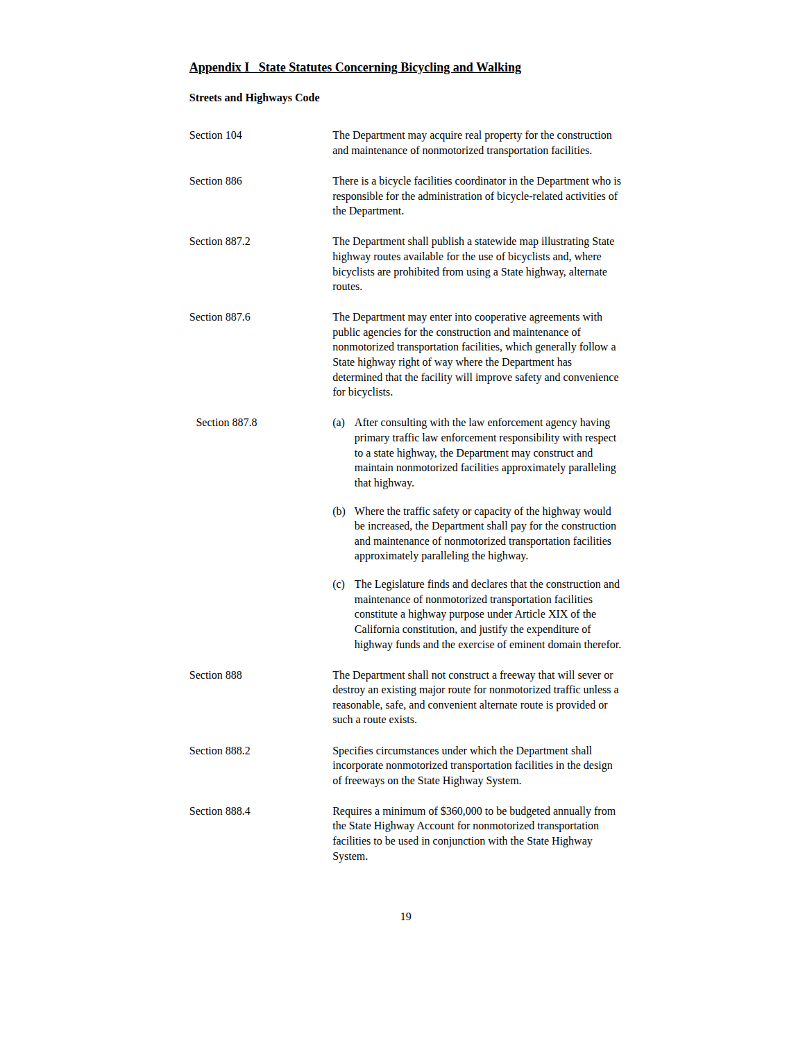Appendix I State Statutes Concerning Bicycling and Walking
Streets and Highways Code
| Section 104 | The Department may acquire real property for the construction and maintenance of nonmotorized transportation facilities. |
| Section 886 | There is a bicycle facilities coordinator in the Department who is responsible for the administration of bicycle-related activities of the Department. |
| Section 887.2 | The Department shall publish a statewide map illustrating State highway routes available for the use of bicyclists and, where bicyclists are prohibited from using a State highway, alternate routes. |
| Section 887.6 | The Department may enter into cooperative agreements with public agencies for the construction and maintenance of nonmotorized transportation facilities, which generally follow a State highway right of way where the Department has determined that the facility will improve safety and convenience for bicyclists. |
| Section 887.8 | / (a) / After consulting with the law enforcement agency having primary traffic law enforcement responsibility with respect to a state highway, the Department may construct and maintain nonmotorized facilities approximately paralleling that highway. / / (b) / Where the traffic safety or capacity of the highway would be increased, the Department shall pay for the construction and maintenance of nonmotorized transportation facilities approximately paralleling the highway. / / (c) / The Legislature finds and declares that the construction and maintenance of nonmotorized transportation facilities constitute a highway purpose under Article XIX of the California constitution, and justify the expenditure of highway funds and the exercise of eminent domain therefor. / |
| Section 888 | The Department shall not construct a freeway that will sever or destroy an existing major route for nonmotorized traffic unless a reasonable, safe, and convenient alternate route is provided or such a route exists. |
| Section 888.2 | Specifies circumstances under which the Department shall incorporate nonmotorized transportation facilities in the design of freeways on the State Highway System. |
| Section 888.4 | Requires a minimum of $360,000 to be budgeted annually from the State Highway Account for nonmotorized transportation facilities to be used in conjunction with the State Highway System. |
19